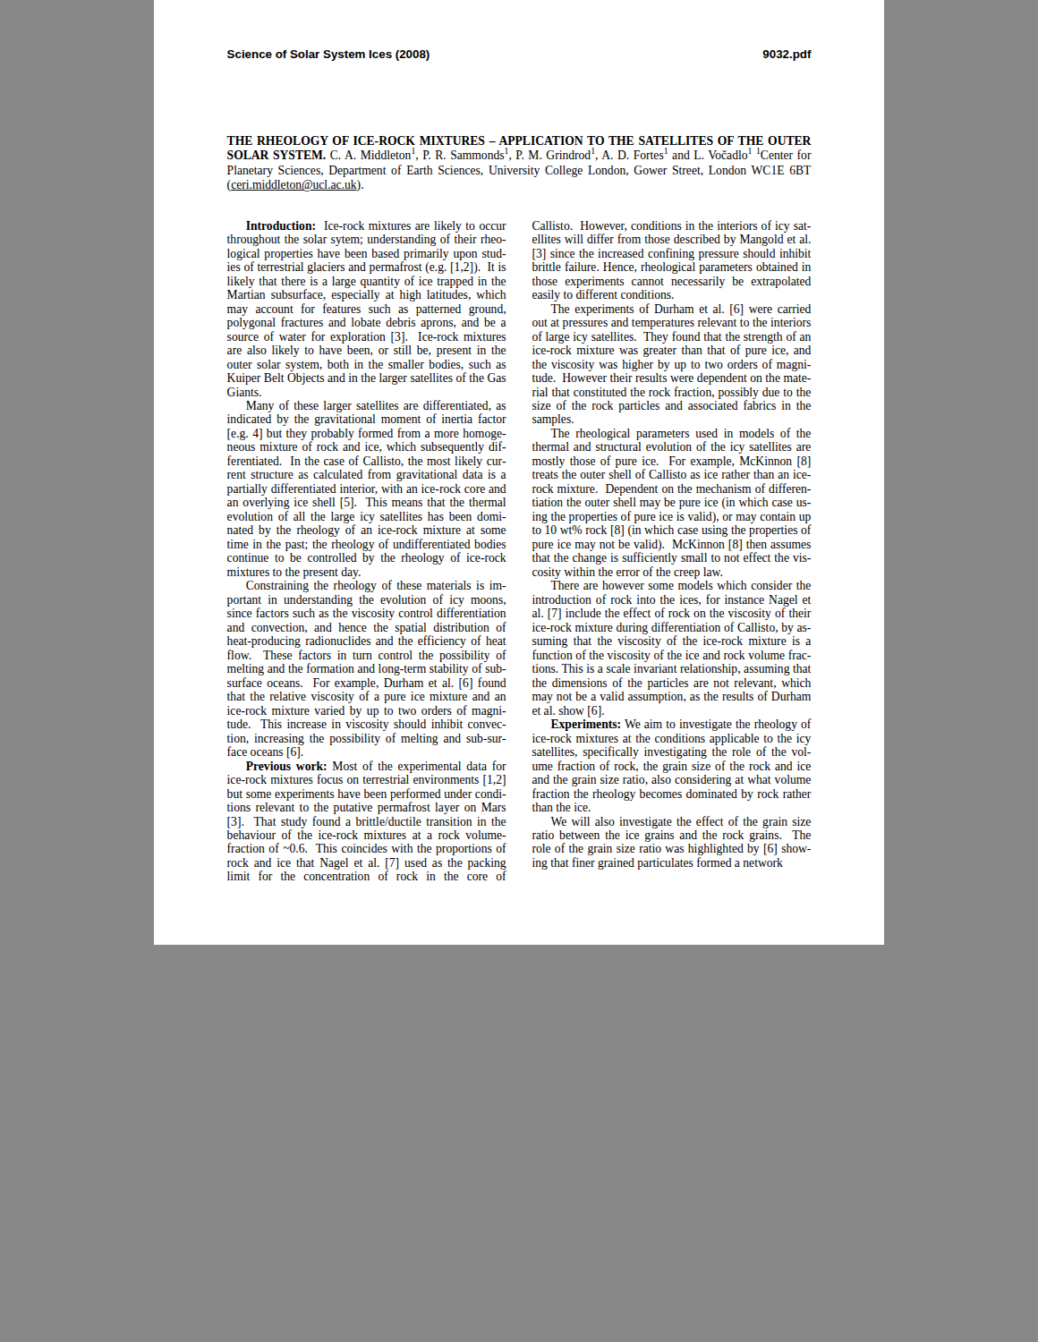Science of Solar System Ices (2008) 9032.pdf
The rheology of ice-rock mixtures – application to the satellites of the outer solar system. C. A. Middleton1, P. R. Sammonds1, P. M. Grindrod1, A. D. Fortes1 and L. Vočadlo1 1Center for Planetary Sciences, Department of Earth Sciences, University College London, Gower Street, London WC1E 6BT (ceri.middleton@ucl.ac.uk).
Introduction: Ice-rock mixtures are likely to occur throughout the solar sytem; understanding of their rheological properties have been based primarily upon studies of terrestrial glaciers and permafrost (e.g. [1,2]). It is likely that there is a large quantity of ice trapped in the Martian subsurface, especially at high latitudes, which may account for features such as patterned ground, polygonal fractures and lobate debris aprons, and be a source of water for exploration [3]. Ice-rock mixtures are also likely to have been, or still be, present in the outer solar system, both in the smaller bodies, such as Kuiper Belt Objects and in the larger satellites of the Gas Giants.
Many of these larger satellites are differentiated, as indicated by the gravitational moment of inertia factor [e.g. 4] but they probably formed from a more homogeneous mixture of rock and ice, which subsequently differentiated. In the case of Callisto, the most likely current structure as calculated from gravitational data is a partially differentiated interior, with an ice-rock core and an overlying ice shell [5]. This means that the thermal evolution of all the large icy satellites has been dominated by the rheology of an ice-rock mixture at some time in the past; the rheology of undifferentiated bodies continue to be controlled by the rheology of ice-rock mixtures to the present day.
Constraining the rheology of these materials is important in understanding the evolution of icy moons, since factors such as the viscosity control differentiation and convection, and hence the spatial distribution of heat-producing radionuclides and the efficiency of heat flow. These factors in turn control the possibility of melting and the formation and long-term stability of subsurface oceans. For example, Durham et al. [6] found that the relative viscosity of a pure ice mixture and an ice-rock mixture varied by up to two orders of magnitude. This increase in viscosity should inhibit convection, increasing the possibility of melting and sub-surface oceans [6].
Previous work: Most of the experimental data for ice-rock mixtures focus on terrestrial environments [1,2] but some experiments have been performed under conditions relevant to the putative permafrost layer on Mars [3]. That study found a brittle/ductile transition in the behaviour of the ice-rock mixtures at a rock volume-fraction of ~0.6. This coincides with the proportions of rock and ice that Nagel et al. [7] used as the packing limit for the concentration of rock in the core of Callisto. However, conditions in the interiors of icy satellites will differ from those described by Mangold et al. [3] since the increased confining pressure should inhibit brittle failure. Hence, rheological parameters obtained in those experiments cannot necessarily be extrapolated easily to different conditions.
The experiments of Durham et al. [6] were carried out at pressures and temperatures relevant to the interiors of large icy satellites. They found that the strength of an ice-rock mixture was greater than that of pure ice, and the viscosity was higher by up to two orders of magnitude. However their results were dependent on the material that constituted the rock fraction, possibly due to the size of the rock particles and associated fabrics in the samples.
The rheological parameters used in models of the thermal and structural evolution of the icy satellites are mostly those of pure ice. For example, McKinnon [8] treats the outer shell of Callisto as ice rather than an ice-rock mixture. Dependent on the mechanism of differentiation the outer shell may be pure ice (in which case using the properties of pure ice is valid), or may contain up to 10 wt% rock [8] (in which case using the properties of pure ice may not be valid). McKinnon [8] then assumes that the change is sufficiently small to not effect the viscosity within the error of the creep law.
There are however some models which consider the introduction of rock into the ices, for instance Nagel et al. [7] include the effect of rock on the viscosity of their ice-rock mixture during differentiation of Callisto, by assuming that the viscosity of the ice-rock mixture is a function of the viscosity of the ice and rock volume fractions. This is a scale invariant relationship, assuming that the dimensions of the particles are not relevant, which may not be a valid assumption, as the results of Durham et al. show [6].
Experiments: We aim to investigate the rheology of ice-rock mixtures at the conditions applicable to the icy satellites, specifically investigating the role of the volume fraction of rock, the grain size of the rock and ice and the grain size ratio, also considering at what volume fraction the rheology becomes dominated by rock rather than the ice.
We will also investigate the effect of the grain size ratio between the ice grains and the rock grains. The role of the grain size ratio was highlighted by [6] showing that finer grained particulates formed a network